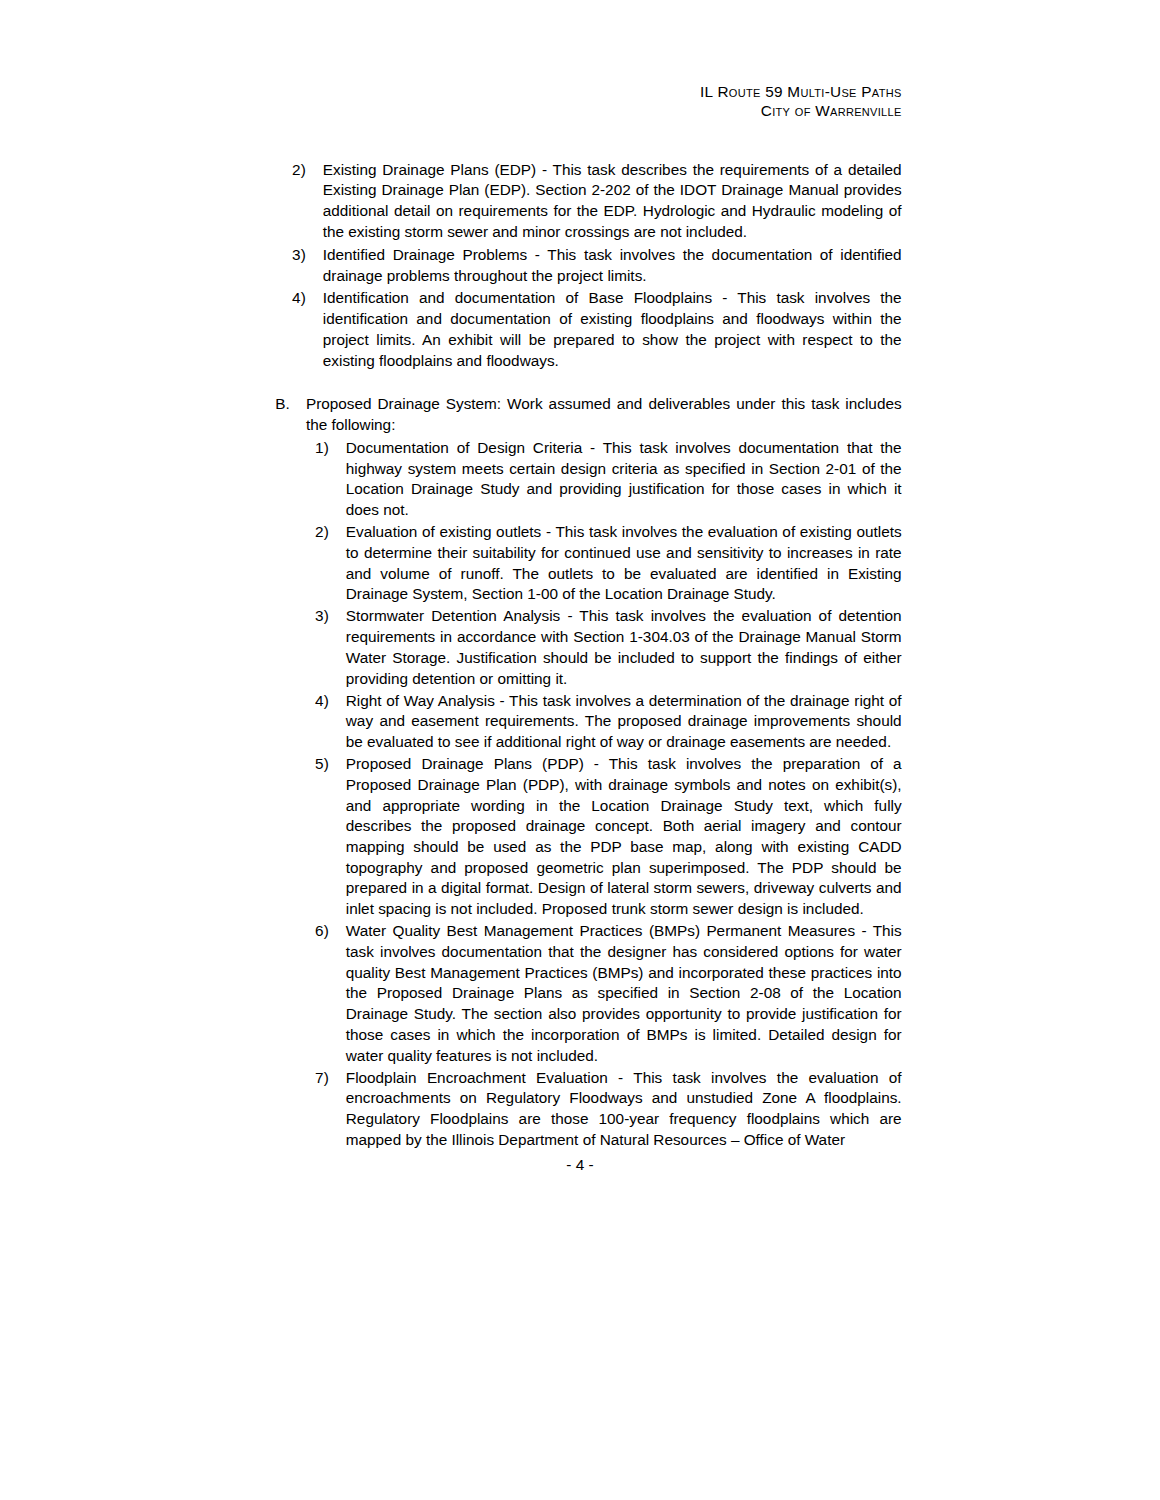IL Route 59 Multi-Use Paths City of Warrenville
2) Existing Drainage Plans (EDP) - This task describes the requirements of a detailed Existing Drainage Plan (EDP). Section 2-202 of the IDOT Drainage Manual provides additional detail on requirements for the EDP. Hydrologic and Hydraulic modeling of the existing storm sewer and minor crossings are not included.
3) Identified Drainage Problems - This task involves the documentation of identified drainage problems throughout the project limits.
4) Identification and documentation of Base Floodplains - This task involves the identification and documentation of existing floodplains and floodways within the project limits. An exhibit will be prepared to show the project with respect to the existing floodplains and floodways.
B.
Proposed Drainage System: Work assumed and deliverables under this task includes the following:
1) Documentation of Design Criteria - This task involves documentation that the highway system meets certain design criteria as specified in Section 2-01 of the Location Drainage Study and providing justification for those cases in which it does not.
2) Evaluation of existing outlets - This task involves the evaluation of existing outlets to determine their suitability for continued use and sensitivity to increases in rate and volume of runoff. The outlets to be evaluated are identified in Existing Drainage System, Section 1-00 of the Location Drainage Study.
3) Stormwater Detention Analysis - This task involves the evaluation of detention requirements in accordance with Section 1-304.03 of the Drainage Manual Storm Water Storage. Justification should be included to support the findings of either providing detention or omitting it.
4) Right of Way Analysis - This task involves a determination of the drainage right of way and easement requirements. The proposed drainage improvements should be evaluated to see if additional right of way or drainage easements are needed.
5) Proposed Drainage Plans (PDP) - This task involves the preparation of a Proposed Drainage Plan (PDP), with drainage symbols and notes on exhibit(s), and appropriate wording in the Location Drainage Study text, which fully describes the proposed drainage concept. Both aerial imagery and contour mapping should be used as the PDP base map, along with existing CADD topography and proposed geometric plan superimposed. The PDP should be prepared in a digital format. Design of lateral storm sewers, driveway culverts and inlet spacing is not included. Proposed trunk storm sewer design is included.
6) Water Quality Best Management Practices (BMPs) Permanent Measures - This task involves documentation that the designer has considered options for water quality Best Management Practices (BMPs) and incorporated these practices into the Proposed Drainage Plans as specified in Section 2-08 of the Location Drainage Study. The section also provides opportunity to provide justification for those cases in which the incorporation of BMPs is limited. Detailed design for water quality features is not included.
7) Floodplain Encroachment Evaluation - This task involves the evaluation of encroachments on Regulatory Floodways and unstudied Zone A floodplains. Regulatory Floodplains are those 100-year frequency floodplains which are mapped by the Illinois Department of Natural Resources – Office of Water
- 4 -